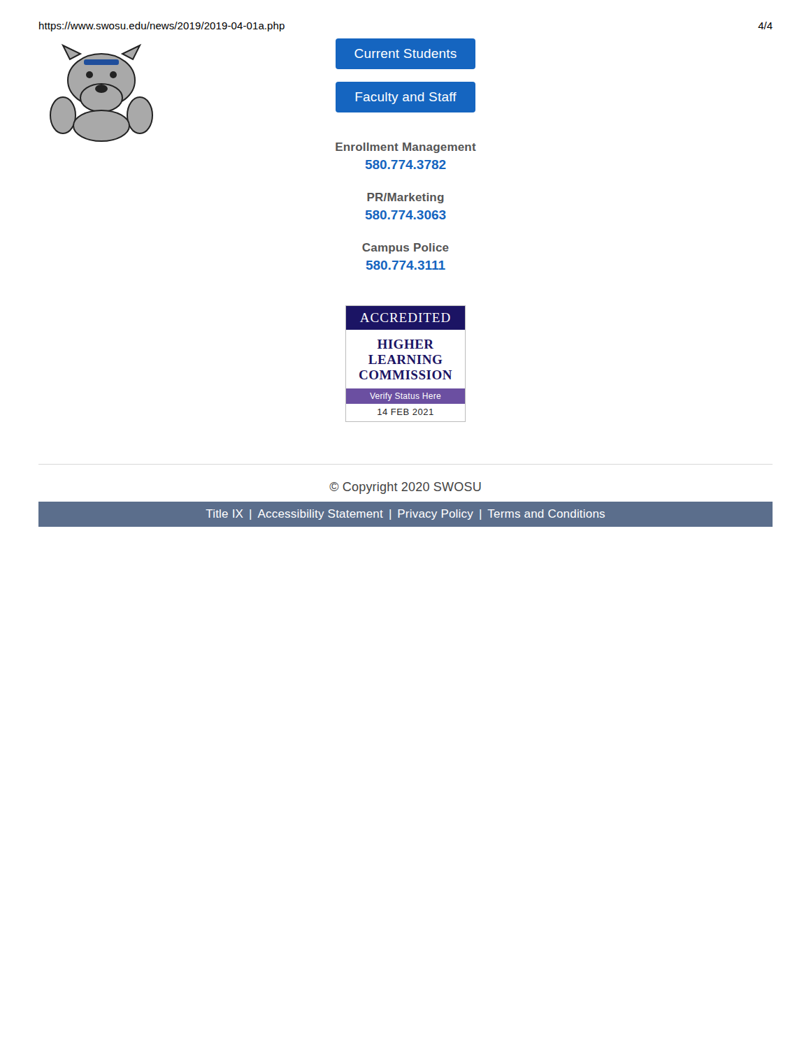https://www.swosu.edu/news/2019/2019-04-01a.php 4/4
Current Students Faculty and Staff
Enrollment Management
580.774.3782
PR/Marketing
580.774.3063
Campus Police
580.774.3111
ACCREDITED
HIGHER
LEARNING
COMMISSION
Verify Status Here
14 FEB 2021
© Copyright 2020 SWOSU
Title IX|Accessibility Statement|Privacy Policy|Terms and Conditions